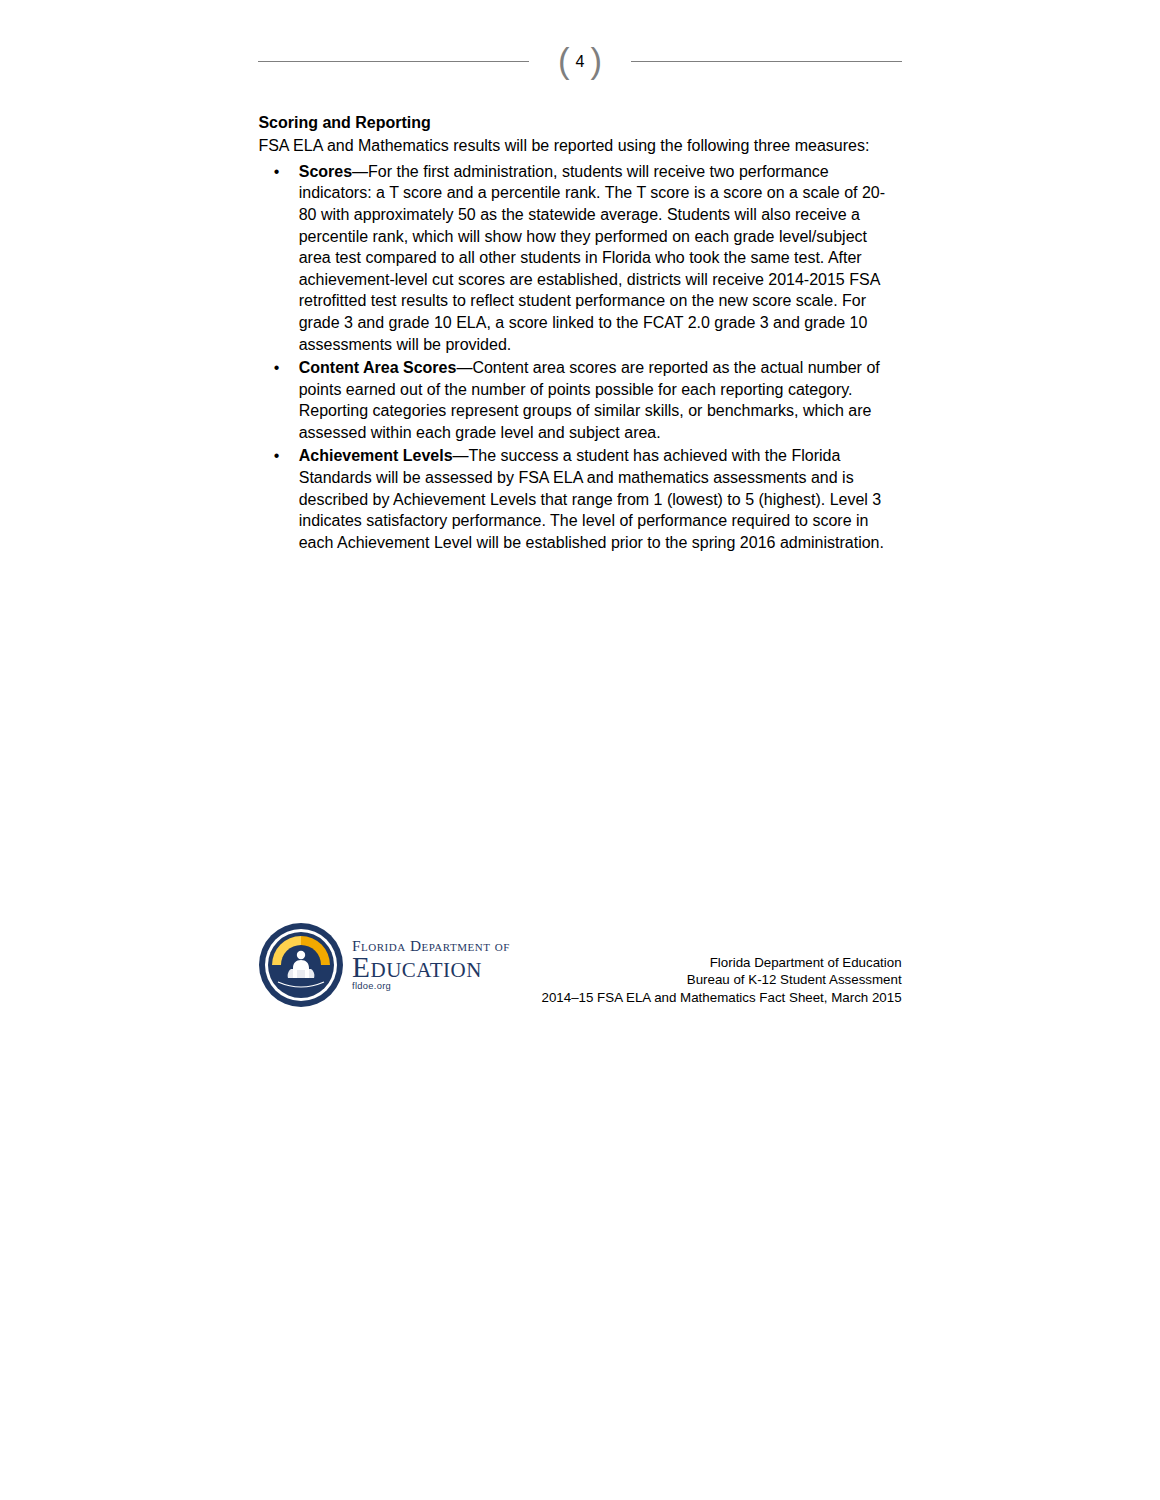(4)
Scoring and Reporting
FSA ELA and Mathematics results will be reported using the following three measures:
Scores—For the first administration, students will receive two performance indicators: a T score and a percentile rank. The T score is a score on a scale of 20-80 with approximately 50 as the statewide average. Students will also receive a percentile rank, which will show how they performed on each grade level/subject area test compared to all other students in Florida who took the same test. After achievement-level cut scores are established, districts will receive 2014-2015 FSA retrofitted test results to reflect student performance on the new score scale. For grade 3 and grade 10 ELA, a score linked to the FCAT 2.0 grade 3 and grade 10 assessments will be provided.
Content Area Scores—Content area scores are reported as the actual number of points earned out of the number of points possible for each reporting category. Reporting categories represent groups of similar skills, or benchmarks, which are assessed within each grade level and subject area.
Achievement Levels—The success a student has achieved with the Florida Standards will be assessed by FSA ELA and mathematics assessments and is described by Achievement Levels that range from 1 (lowest) to 5 (highest). Level 3 indicates satisfactory performance. The level of performance required to score in each Achievement Level will be established prior to the spring 2016 administration.
Florida Department of Education fldoe.org
Florida Department of Education
Bureau of K-12 Student Assessment
2014–15 FSA ELA and Mathematics Fact Sheet, March 2015